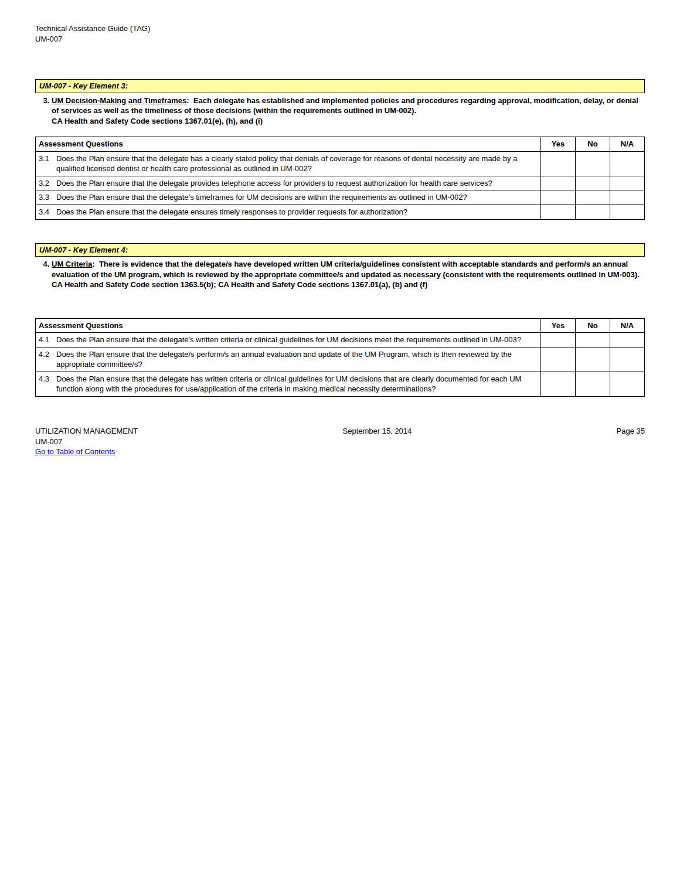Technical Assistance Guide (TAG)
UM-007
UM-007 - Key Element 3:
UM Decision-Making and Timeframes: Each delegate has established and implemented policies and procedures regarding approval, modification, delay, or denial of services as well as the timeliness of those decisions (within the requirements outlined in UM-002).
CA Health and Safety Code sections 1367.01(e), (h), and (i)
| Assessment Questions | Yes | No | N/A |
| --- | --- | --- | --- |
| 3.1 Does the Plan ensure that the delegate has a clearly stated policy that denials of coverage for reasons of dental necessity are made by a qualified licensed dentist or health care professional as outlined in UM-002? | | | |
| 3.2 Does the Plan ensure that the delegate provides telephone access for providers to request authorization for health care services? | | | |
| 3.3 Does the Plan ensure that the delegate’s timeframes for UM decisions are within the requirements as outlined in UM-002? | | | |
| 3.4 Does the Plan ensure that the delegate ensures timely responses to provider requests for authorization? | | | |
UM-007 - Key Element 4:
UM Criteria: There is evidence that the delegate/s have developed written UM criteria/guidelines consistent with acceptable standards and perform/s an annual evaluation of the UM program, which is reviewed by the appropriate committee/s and updated as necessary (consistent with the requirements outlined in UM-003).
CA Health and Safety Code section 1363.5(b); CA Health and Safety Code sections 1367.01(a), (b) and (f)
| Assessment Questions | Yes | No | N/A |
| --- | --- | --- | --- |
| 4.1 Does the Plan ensure that the delegate's written criteria or clinical guidelines for UM decisions meet the requirements outlined in UM-003? | | | |
| 4.2 Does the Plan ensure that the delegate/s perform/s an annual evaluation and update of the UM Program, which is then reviewed by the appropriate committee/s? | | | |
| 4.3 Does the Plan ensure that the delegate has written criteria or clinical guidelines for UM decisions that are clearly documented for each UM function along with the procedures for use/application of the criteria in making medical necessity determinations? | | | |
UTILIZATION MANAGEMENT
September 15, 2014
Page 35
UM-007
Go to Table of Contents